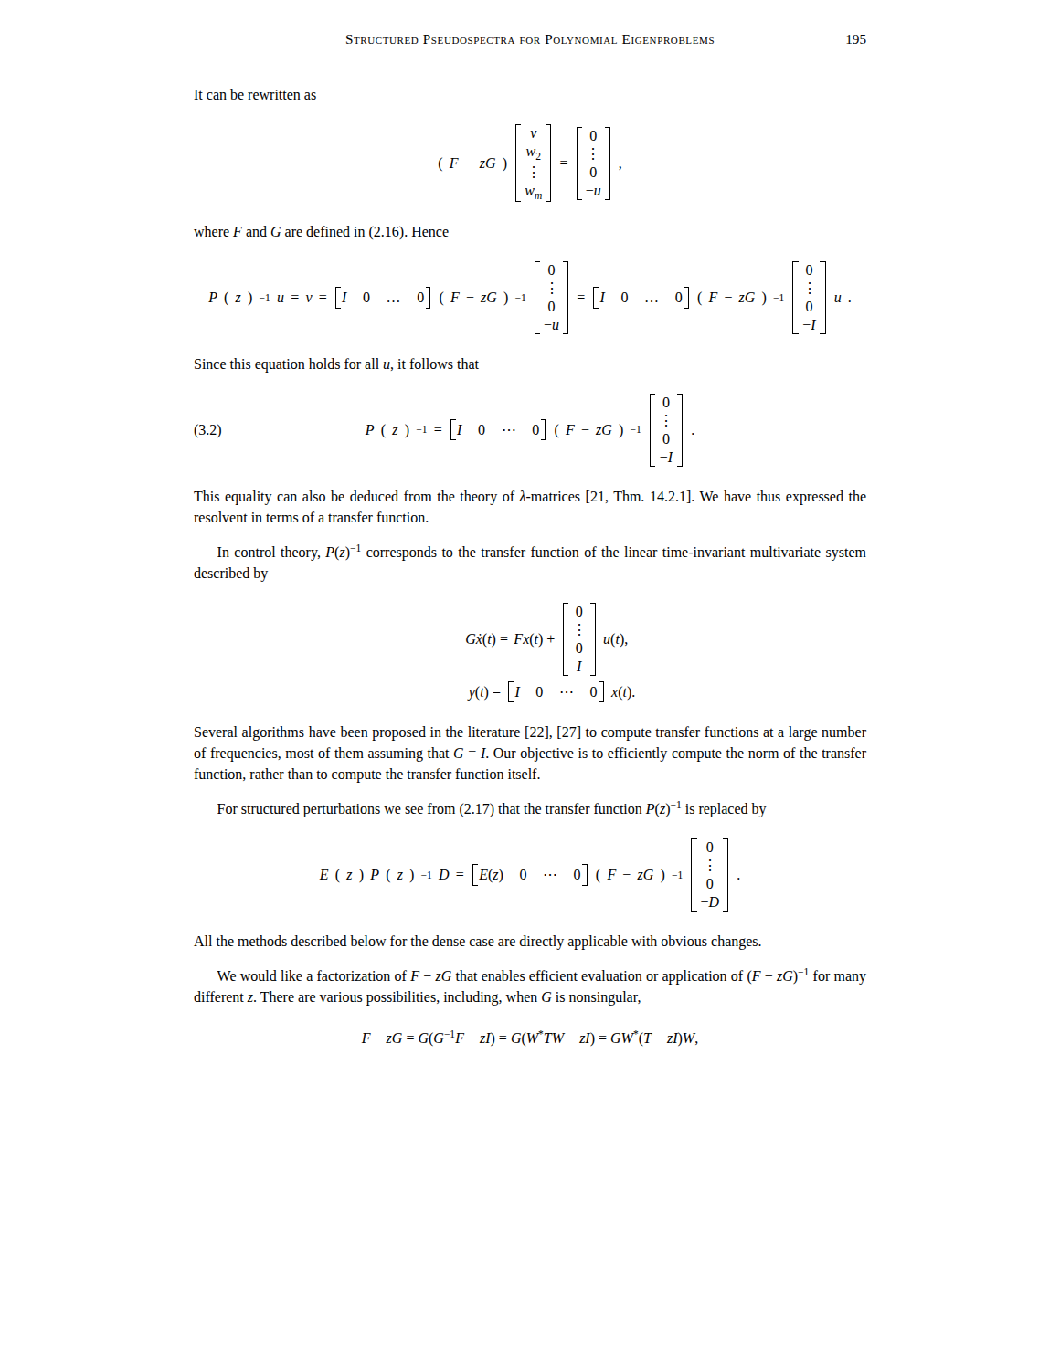Structured Pseudospectra for Polynomial Eigenproblems 195
It can be rewritten as
(F − zG) v w2 ⋮ wm = 0 ⋮ 0 −u ,
where F and G are defined in (2.16). Hence
P(z)−1u = v = I 0…0 (F−zG)−1 0 ⋮ 0 −u = I 0…0 (F−zG)−1 0 ⋮ 0 −I u.
Since this equation holds for all u, it follows that
(3.2) P(z)−1 = I 0⋯0 (F − zG)−1 0 ⋮ 0 −I .
This equality can also be deduced from the theory of λ-matrices [21, Thm. 14.2.1]. We have thus expressed the resolvent in terms of a transfer function.
In control theory, P(z)−1 corresponds to the transfer function of the linear time-invariant multivariate system described by
Gẋ(t) = Fx(t) + 0 ⋮ 0 I u(t),
y(t) = I 0⋯0 x(t).
Several algorithms have been proposed in the literature [22], [27] to compute transfer functions at a large number of frequencies, most of them assuming that G = I. Our objective is to efficiently compute the norm of the transfer function, rather than to compute the transfer function itself.
For structured perturbations we see from (2.17) that the transfer function P(z)−1 is replaced by
E(z)P(z)−1D = E(z) 0⋯0 (F − zG)−1 0 ⋮ 0 −D .
All the methods described below for the dense case are directly applicable with obvious changes.
We would like a factorization of F − zG that enables efficient evaluation or application of (F − zG)−1 for many different z. There are various possibilities, including, when G is nonsingular,
F − zG = G(G−1F − zI) = G(W*TW − zI) = GW*(T − zI)W,